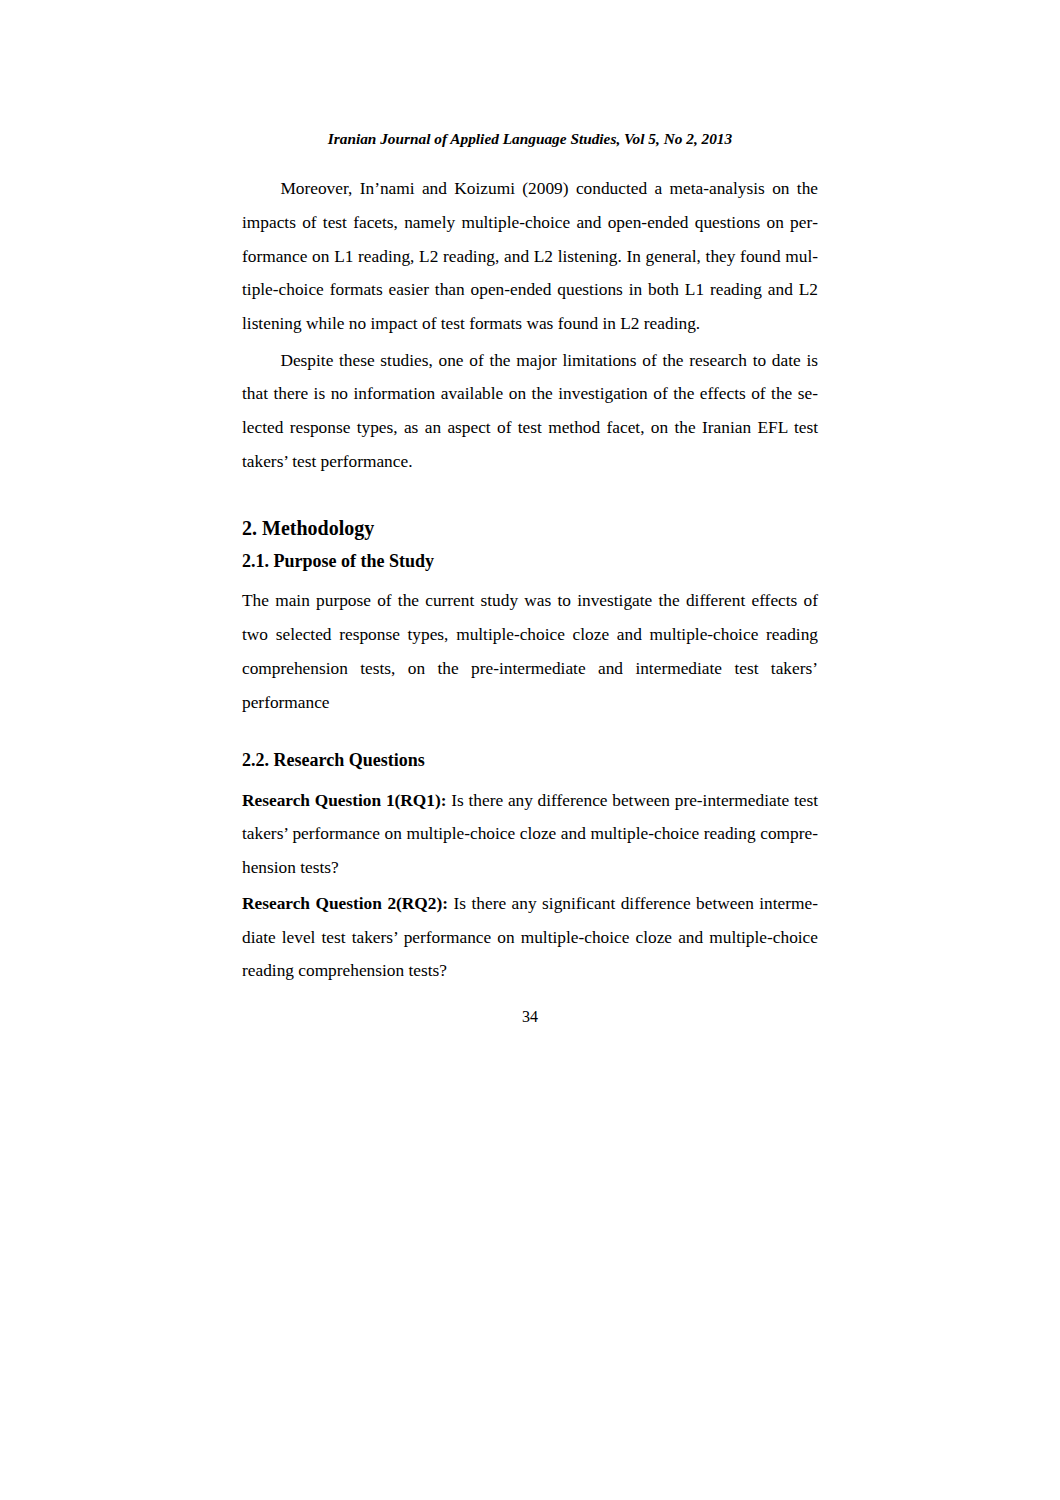Iranian Journal of Applied Language Studies, Vol 5, No 2, 2013
Moreover, In’nami and Koizumi (2009) conducted a meta-analysis on the impacts of test facets, namely multiple-choice and open-ended questions on performance on L1 reading, L2 reading, and L2 listening. In general, they found multiple-choice formats easier than open-ended questions in both L1 reading and L2 listening while no impact of test formats was found in L2 reading.
Despite these studies, one of the major limitations of the research to date is that there is no information available on the investigation of the effects of the selected response types, as an aspect of test method facet, on the Iranian EFL test takers’ test performance.
2. Methodology
2.1. Purpose of the Study
The main purpose of the current study was to investigate the different effects of two selected response types, multiple-choice cloze and multiple-choice reading comprehension tests, on the pre-intermediate and intermediate test takers’ performance
2.2. Research Questions
Research Question 1(RQ1): Is there any difference between pre-intermediate test takers’ performance on multiple-choice cloze and multiple-choice reading comprehension tests?
Research Question 2(RQ2): Is there any significant difference between intermediate level test takers’ performance on multiple-choice cloze and multiple-choice reading comprehension tests?
34